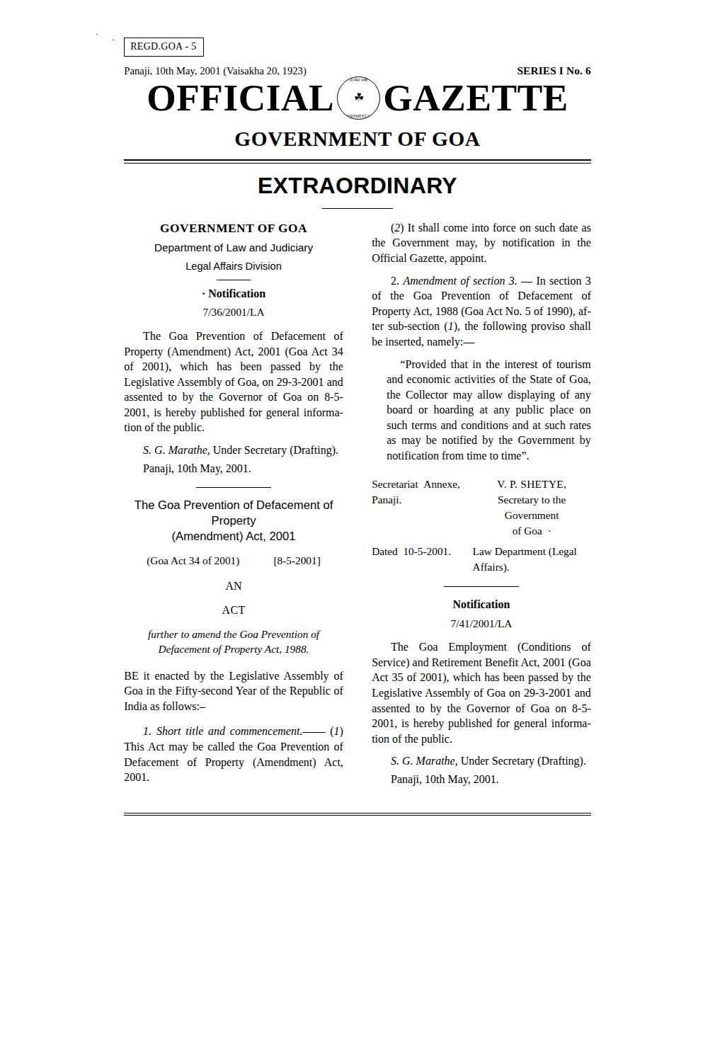·
·
REGD.GOA - 5
Panaji, 10th May, 2001 (Vaisakha 20, 1923) SERIES I No. 6
OFFICIALसत्यमेव जयते☘GOVERNMENT OF GOAGAZETTE
GOVERNMENT OF GOA
EXTRAORDINARY
GOVERNMENT OF GOA
Department of Law and Judiciary
Legal Affairs Division
· Notification
7/36/2001/LA
The Goa Prevention of Defacement of Property (Amendment) Act, 2001 (Goa Act 34 of 2001), which has been passed by the Legislative Assembly of Goa, on 29-3-2001 and assented to by the Governor of Goa on 8-5-2001, is hereby published for general information of the public.
S. G. Marathe, Under Secretary (Drafting).
Panaji, 10th May, 2001.
The Goa Prevention of Defacement of Property
(Amendment) Act, 2001
(Goa Act 34 of 2001) [8-5-2001]
AN
ACT
further to amend the Goa Prevention of Defacement of Property Act, 1988.
BE it enacted by the Legislative Assembly of Goa in the Fifty-second Year of the Republic of India as follows:–
1. Short title and commencement.—— (1) This Act may be called the Goa Prevention of Defacement of Property (Amendment) Act, 2001.
(2) It shall come into force on such date as the Government may, by notification in the Official Gazette, appoint.
2. Amendment of section 3. — In section 3 of the Goa Prevention of Defacement of Property Act, 1988 (Goa Act No. 5 of 1990), after sub-section (1), the following proviso shall be inserted, namely:—
“Provided that in the interest of tourism and economic activities of the State of Goa, the Collector may allow displaying of any board or hoarding at any public place on such terms and conditions and at such rates as may be notified by the Government by notification from time to time”.
| Secretariat Annexe, | V. P. SHETYE, |
| Panaji. | Secretary to the Government |
| | of Goa · |
| Dated 10-5-2001. | Law Department (Legal Affairs). |
Notification
7/41/2001/LA
The Goa Employment (Conditions of Service) and Retirement Benefit Act, 2001 (Goa Act 35 of 2001), which has been passed by the Legislative Assembly of Goa on 29-3-2001 and assented to by the Governor of Goa on 8-5-2001, is hereby published for general information of the public.
S. G. Marathe, Under Secretary (Drafting).
Panaji, 10th May, 2001.